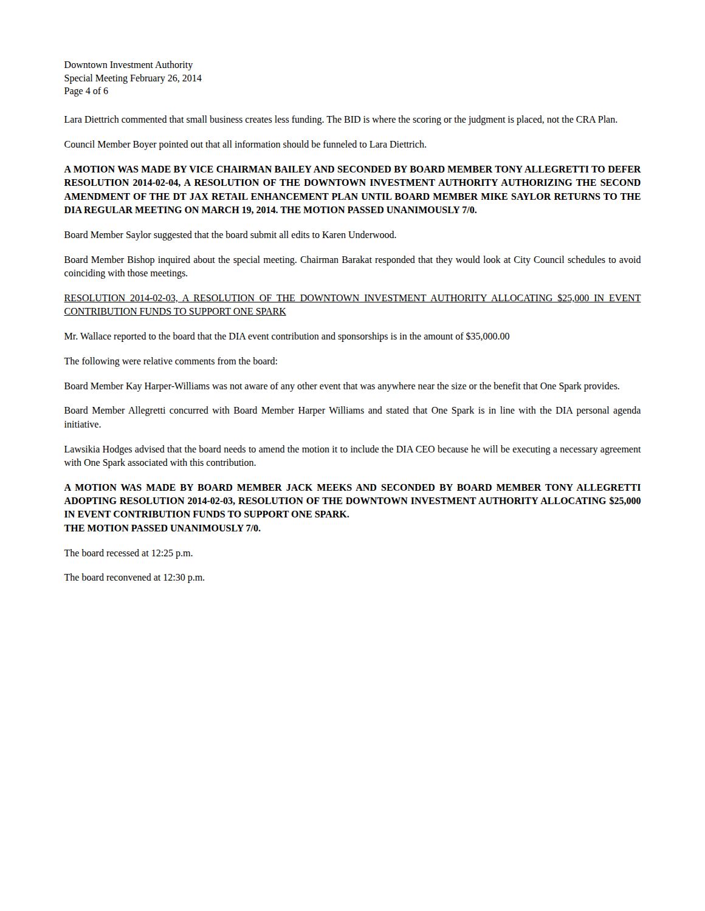Downtown Investment Authority
Special Meeting February 26, 2014
Page 4 of 6
Lara Diettrich commented that small business creates less funding. The BID is where the scoring or the judgment is placed, not the CRA Plan.
Council Member Boyer pointed out that all information should be funneled to Lara Diettrich.
A motion was made by Vice Chairman Bailey and seconded by Board Member Tony Allegretti to defer Resolution 2014-02-04, a Resolution of the Downtown Investment Authority authorizing the second amendment of the DT Jax Retail Enhancement Plan until Board Member Mike Saylor returns to the DIA regular meeting on March 19, 2014. The motion passed unanimously 7/0.
Board Member Saylor suggested that the board submit all edits to Karen Underwood.
Board Member Bishop inquired about the special meeting. Chairman Barakat responded that they would look at City Council schedules to avoid coinciding with those meetings.
Resolution 2014-02-03, a Resolution of the Downtown Investment Authority allocating $25,000 in event contribution funds to support One Spark
Mr. Wallace reported to the board that the DIA event contribution and sponsorships is in the amount of $35,000.00
The following were relative comments from the board:
Board Member Kay Harper-Williams was not aware of any other event that was anywhere near the size or the benefit that One Spark provides.
Board Member Allegretti concurred with Board Member Harper Williams and stated that One Spark is in line with the DIA personal agenda initiative.
Lawsikia Hodges advised that the board needs to amend the motion it to include the DIA CEO because he will be executing a necessary agreement with One Spark associated with this contribution.
A motion was made by Board Member Jack Meeks and seconded by Board Member Tony Allegretti adopting Resolution 2014-02-03, Resolution of the Downtown Investment Authority allocating $25,000 in event contribution funds to support One Spark.
The motion passed unanimously 7/0.
The board recessed at 12:25 p.m.
The board reconvened at 12:30 p.m.